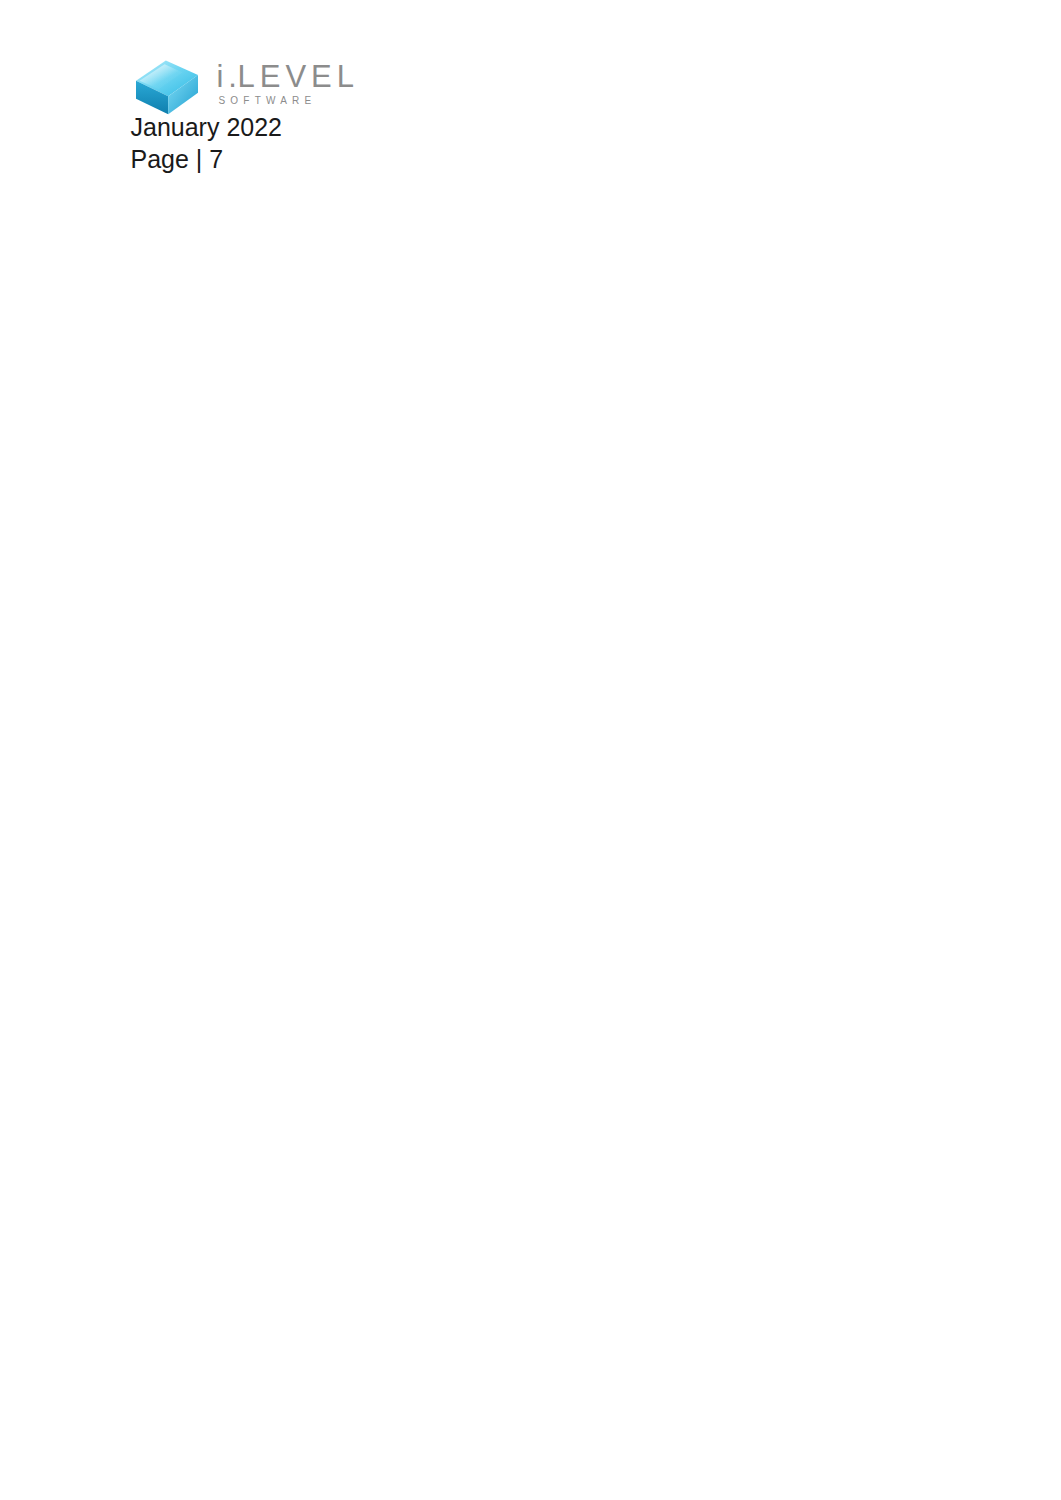i. LEVEL
SOFTWARE
January 2022
Page | 7